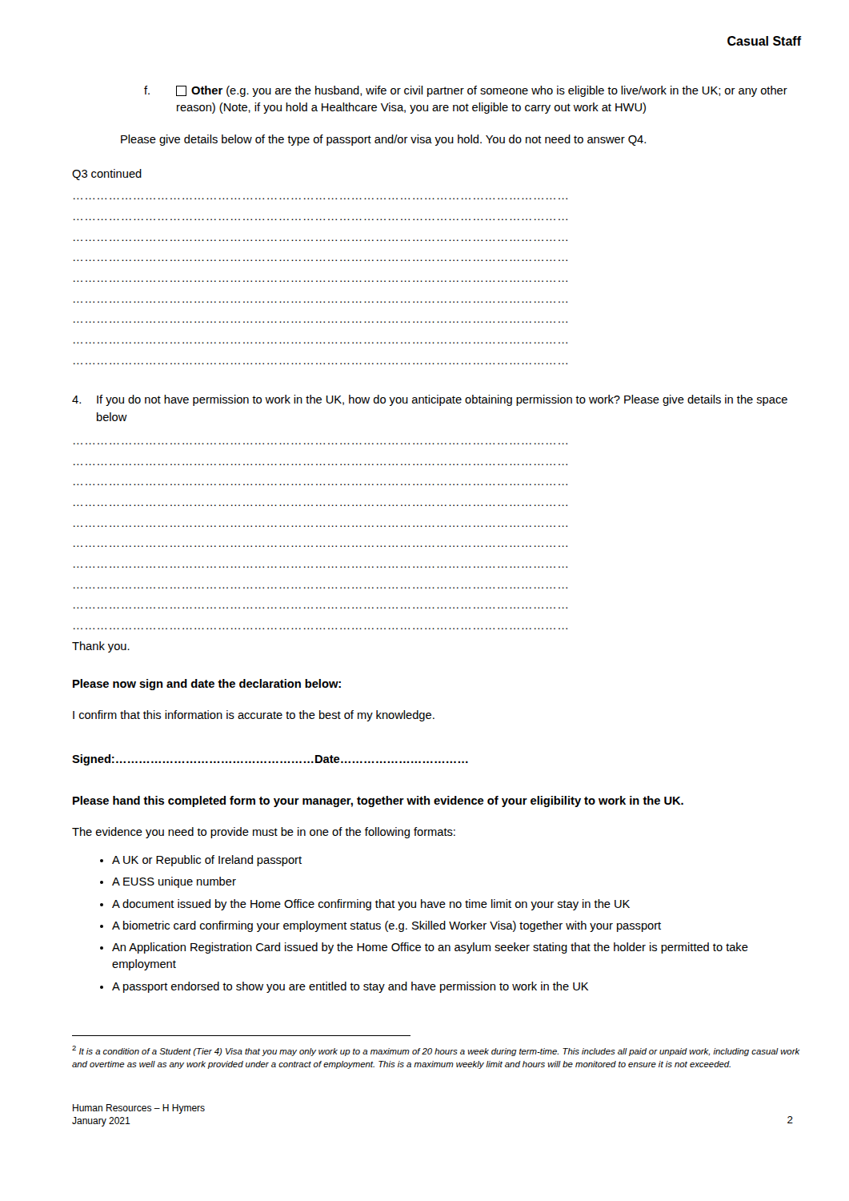Casual Staff
f.
Other (e.g. you are the husband, wife or civil partner of someone who is eligible to live/work in the UK; or any other reason) (Note, if you hold a Healthcare Visa, you are not eligible to carry out work at HWU)
Please give details below of the type of passport and/or visa you hold. You do not need to answer Q4.
Q3 continued
……………………………………………………………………………………………………………
……………………………………………………………………………………………………………
……………………………………………………………………………………………………………
……………………………………………………………………………………………………………
……………………………………………………………………………………………………………
……………………………………………………………………………………………………………
……………………………………………………………………………………………………………
……………………………………………………………………………………………………………
……………………………………………………………………………………………………………
4.
If you do not have permission to work in the UK, how do you anticipate obtaining permission to work? Please give details in the space below
……………………………………………………………………………………………………………
……………………………………………………………………………………………………………
……………………………………………………………………………………………………………
……………………………………………………………………………………………………………
……………………………………………………………………………………………………………
……………………………………………………………………………………………………………
……………………………………………………………………………………………………………
……………………………………………………………………………………………………………
……………………………………………………………………………………………………………
……………………………………………………………………………………………………………
Thank you.
Please now sign and date the declaration below:
I confirm that this information is accurate to the best of my knowledge.
Signed:……………………………………………Date……………………………
Please hand this completed form to your manager, together with evidence of your eligibility to work in the UK.
The evidence you need to provide must be in one of the following formats:
A UK or Republic of Ireland passport
A EUSS unique number
A document issued by the Home Office confirming that you have no time limit on your stay in the UK
A biometric card confirming your employment status (e.g. Skilled Worker Visa) together with your passport
An Application Registration Card issued by the Home Office to an asylum seeker stating that the holder is permitted to take employment
A passport endorsed to show you are entitled to stay and have permission to work in the UK
2 It is a condition of a Student (Tier 4) Visa that you may only work up to a maximum of 20 hours a week during term-time. This includes all paid or unpaid work, including casual work and overtime as well as any work provided under a contract of employment. This is a maximum weekly limit and hours will be monitored to ensure it is not exceeded.
Human Resources – H Hymers
January 2021
2